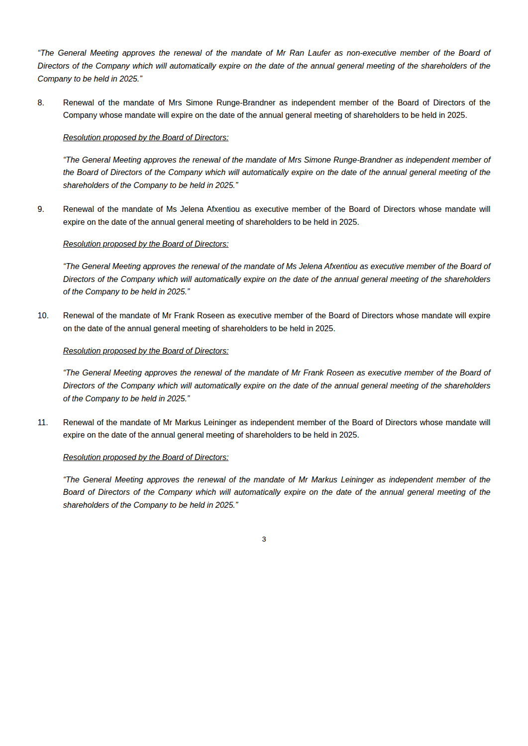“The General Meeting approves the renewal of the mandate of Mr Ran Laufer as non-executive member of the Board of Directors of the Company which will automatically expire on the date of the annual general meeting of the shareholders of the Company to be held in 2025.”
8.
Renewal of the mandate of Mrs Simone Runge-Brandner as independent member of the Board of Directors of the Company whose mandate will expire on the date of the annual general meeting of shareholders to be held in 2025.
Resolution proposed by the Board of Directors:
“The General Meeting approves the renewal of the mandate of Mrs Simone Runge-Brandner as independent member of the Board of Directors of the Company which will automatically expire on the date of the annual general meeting of the shareholders of the Company to be held in 2025.”
9.
Renewal of the mandate of Ms Jelena Afxentiou as executive member of the Board of Directors whose mandate will expire on the date of the annual general meeting of shareholders to be held in 2025.
Resolution proposed by the Board of Directors:
“The General Meeting approves the renewal of the mandate of Ms Jelena Afxentiou as executive member of the Board of Directors of the Company which will automatically expire on the date of the annual general meeting of the shareholders of the Company to be held in 2025.”
10.
Renewal of the mandate of Mr Frank Roseen as executive member of the Board of Directors whose mandate will expire on the date of the annual general meeting of shareholders to be held in 2025.
Resolution proposed by the Board of Directors:
“The General Meeting approves the renewal of the mandate of Mr Frank Roseen as executive member of the Board of Directors of the Company which will automatically expire on the date of the annual general meeting of the shareholders of the Company to be held in 2025.”
11.
Renewal of the mandate of Mr Markus Leininger as independent member of the Board of Directors whose mandate will expire on the date of the annual general meeting of shareholders to be held in 2025.
Resolution proposed by the Board of Directors:
“The General Meeting approves the renewal of the mandate of Mr Markus Leininger as independent member of the Board of Directors of the Company which will automatically expire on the date of the annual general meeting of the shareholders of the Company to be held in 2025.”
3